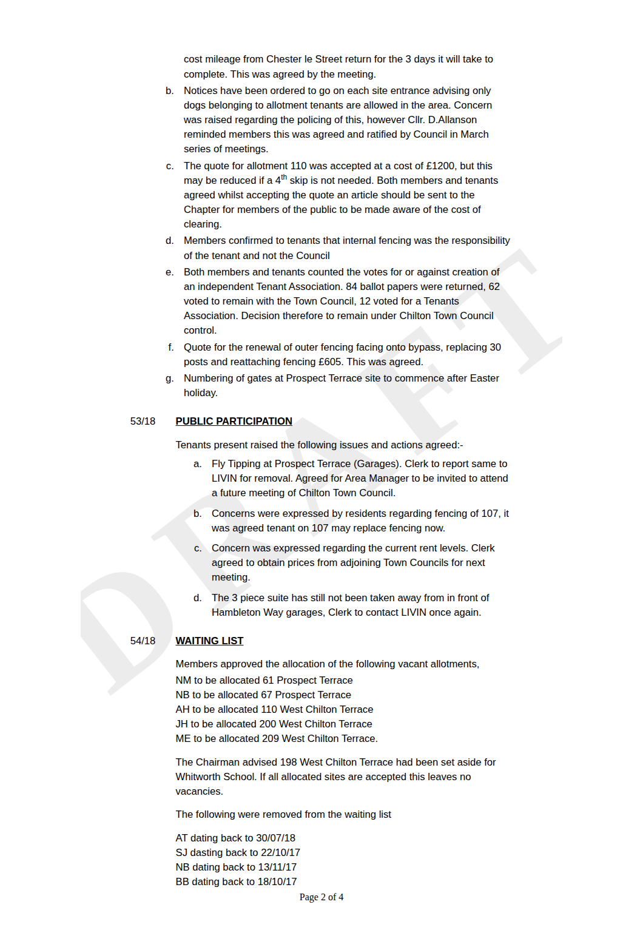DRAFT
cost mileage from Chester le Street return for the 3 days it will take to complete. This was agreed by the meeting.
Notices have been ordered to go on each site entrance advising only dogs belonging to allotment tenants are allowed in the area. Concern was raised regarding the policing of this, however Cllr. D.Allanson reminded members this was agreed and ratified by Council in March series of meetings.
The quote for allotment 110 was accepted at a cost of £1200, but this may be reduced if a 4th skip is not needed. Both members and tenants agreed whilst accepting the quote an article should be sent to the Chapter for members of the public to be made aware of the cost of clearing.
Members confirmed to tenants that internal fencing was the responsibility of the tenant and not the Council
Both members and tenants counted the votes for or against creation of an independent Tenant Association. 84 ballot papers were returned, 62 voted to remain with the Town Council, 12 voted for a Tenants Association. Decision therefore to remain under Chilton Town Council control.
Quote for the renewal of outer fencing facing onto bypass, replacing 30 posts and reattaching fencing £605. This was agreed.
Numbering of gates at Prospect Terrace site to commence after Easter holiday.
53/18
PUBLIC PARTICIPATION
Tenants present raised the following issues and actions agreed:-
Fly Tipping at Prospect Terrace (Garages). Clerk to report same to LIVIN for removal. Agreed for Area Manager to be invited to attend a future meeting of Chilton Town Council.
Concerns were expressed by residents regarding fencing of 107, it was agreed tenant on 107 may replace fencing now.
Concern was expressed regarding the current rent levels. Clerk agreed to obtain prices from adjoining Town Councils for next meeting.
The 3 piece suite has still not been taken away from in front of Hambleton Way garages, Clerk to contact LIVIN once again.
54/18
WAITING LIST
Members approved the allocation of the following vacant allotments,
NM to be allocated 61 Prospect Terrace
NB to be allocated 67 Prospect Terrace
AH to be allocated 110 West Chilton Terrace
JH to be allocated 200 West Chilton Terrace
ME to be allocated 209 West Chilton Terrace.
The Chairman advised 198 West Chilton Terrace had been set aside for Whitworth School. If all allocated sites are accepted this leaves no vacancies.
The following were removed from the waiting list
AT dating back to 30/07/18
SJ dasting back to 22/10/17
NB dating back to 13/11/17
BB dating back to 18/10/17
Page 2 of 4